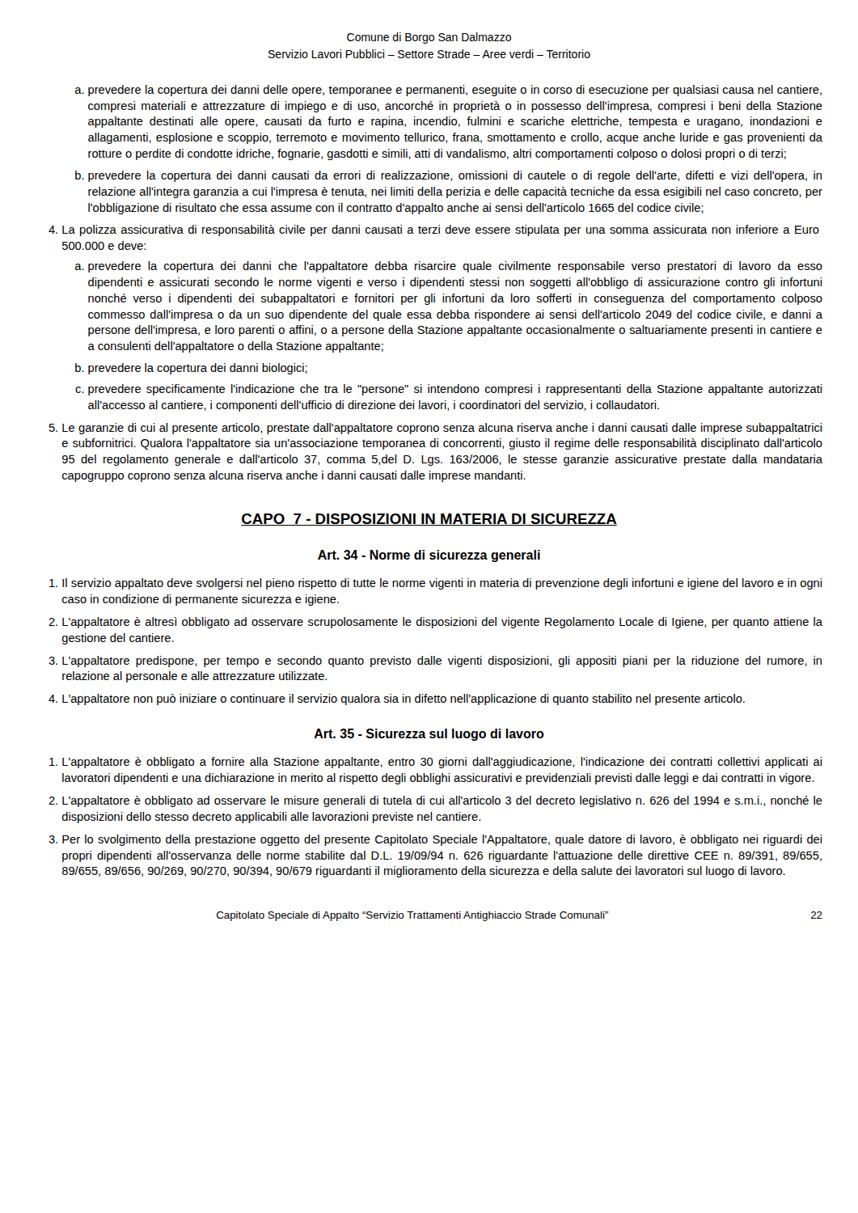Comune di Borgo San Dalmazzo
Servizio Lavori Pubblici – Settore Strade – Aree verdi – Territorio
prevedere la copertura dei danni delle opere, temporanee e permanenti, eseguite o in corso di esecuzione per qualsiasi causa nel cantiere, compresi materiali e attrezzature di impiego e di uso, ancorché in proprietà o in possesso dell'impresa, compresi i beni della Stazione appaltante destinati alle opere, causati da furto e rapina, incendio, fulmini e scariche elettriche, tempesta e uragano, inondazioni e allagamenti, esplosione e scoppio, terremoto e movimento tellurico, frana, smottamento e crollo, acque anche luride e gas provenienti da rotture o perdite di condotte idriche, fognarie, gasdotti e simili, atti di vandalismo, altri comportamenti colposo o dolosi propri o di terzi;
prevedere la copertura dei danni causati da errori di realizzazione, omissioni di cautele o di regole dell'arte, difetti e vizi dell'opera, in relazione all'integra garanzia a cui l'impresa è tenuta, nei limiti della perizia e delle capacità tecniche da essa esigibili nel caso concreto, per l'obbligazione di risultato che essa assume con il contratto d'appalto anche ai sensi dell'articolo 1665 del codice civile;
La polizza assicurativa di responsabilità civile per danni causati a terzi deve essere stipulata per una somma assicurata non inferiore a Euro 500.000 e deve:
prevedere la copertura dei danni che l'appaltatore debba risarcire quale civilmente responsabile verso prestatori di lavoro da esso dipendenti e assicurati secondo le norme vigenti e verso i dipendenti stessi non soggetti all'obbligo di assicurazione contro gli infortuni nonché verso i dipendenti dei subappaltatori e fornitori per gli infortuni da loro sofferti in conseguenza del comportamento colposo commesso dall'impresa o da un suo dipendente del quale essa debba rispondere ai sensi dell'articolo 2049 del codice civile, e danni a persone dell'impresa, e loro parenti o affini, o a persone della Stazione appaltante occasionalmente o saltuariamente presenti in cantiere e a consulenti dell'appaltatore o della Stazione appaltante;
prevedere la copertura dei danni biologici;
prevedere specificamente l'indicazione che tra le "persone" si intendono compresi i rappresentanti della Stazione appaltante autorizzati all'accesso al cantiere, i componenti dell'ufficio di direzione dei lavori, i coordinatori del servizio, i collaudatori.
Le garanzie di cui al presente articolo, prestate dall'appaltatore coprono senza alcuna riserva anche i danni causati dalle imprese subappaltatrici e subfornitrici. Qualora l'appaltatore sia un'associazione temporanea di concorrenti, giusto il regime delle responsabilità disciplinato dall'articolo 95 del regolamento generale e dall'articolo 37, comma 5,del D. Lgs. 163/2006, le stesse garanzie assicurative prestate dalla mandataria capogruppo coprono senza alcuna riserva anche i danni causati dalle imprese mandanti.
CAPO 7 - DISPOSIZIONI IN MATERIA DI SICUREZZA
Art. 34 - Norme di sicurezza generali
Il servizio appaltato deve svolgersi nel pieno rispetto di tutte le norme vigenti in materia di prevenzione degli infortuni e igiene del lavoro e in ogni caso in condizione di permanente sicurezza e igiene.
L'appaltatore è altresì obbligato ad osservare scrupolosamente le disposizioni del vigente Regolamento Locale di Igiene, per quanto attiene la gestione del cantiere.
L'appaltatore predispone, per tempo e secondo quanto previsto dalle vigenti disposizioni, gli appositi piani per la riduzione del rumore, in relazione al personale e alle attrezzature utilizzate.
L'appaltatore non può iniziare o continuare il servizio qualora sia in difetto nell'applicazione di quanto stabilito nel presente articolo.
Art. 35 - Sicurezza sul luogo di lavoro
L'appaltatore è obbligato a fornire alla Stazione appaltante, entro 30 giorni dall'aggiudicazione, l'indicazione dei contratti collettivi applicati ai lavoratori dipendenti e una dichiarazione in merito al rispetto degli obblighi assicurativi e previdenziali previsti dalle leggi e dai contratti in vigore.
L'appaltatore è obbligato ad osservare le misure generali di tutela di cui all'articolo 3 del decreto legislativo n. 626 del 1994 e s.m.i., nonché le disposizioni dello stesso decreto applicabili alle lavorazioni previste nel cantiere.
Per lo svolgimento della prestazione oggetto del presente Capitolato Speciale l'Appaltatore, quale datore di lavoro, è obbligato nei riguardi dei propri dipendenti all'osservanza delle norme stabilite dal D.L. 19/09/94 n. 626 riguardante l'attuazione delle direttive CEE n. 89/391, 89/655, 89/655, 89/656, 90/269, 90/270, 90/394, 90/679 riguardanti il miglioramento della sicurezza e della salute dei lavoratori sul luogo di lavoro.
Capitolato Speciale di Appalto “Servizio Trattamenti Antighiaccio Strade Comunali” 22